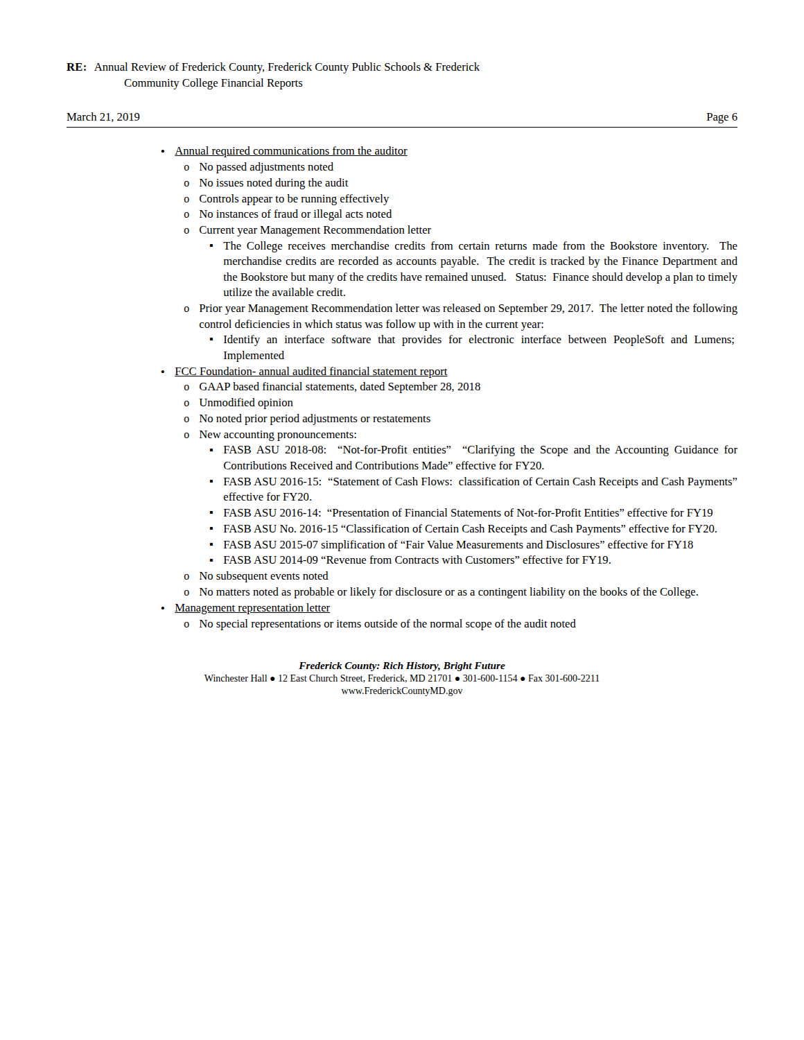RE:
Annual Review of Frederick County, Frederick County Public Schools & Frederick Community College Financial Reports
March 21, 2019
Page 6
Annual required communications from the auditor
No passed adjustments noted
No issues noted during the audit
Controls appear to be running effectively
No instances of fraud or illegal acts noted
Current year Management Recommendation letter
The College receives merchandise credits from certain returns made from the Bookstore inventory. The merchandise credits are recorded as accounts payable. The credit is tracked by the Finance Department and the Bookstore but many of the credits have remained unused. Status: Finance should develop a plan to timely utilize the available credit.
Prior year Management Recommendation letter was released on September 29, 2017. The letter noted the following control deficiencies in which status was follow up with in the current year:
Identify an interface software that provides for electronic interface between PeopleSoft and Lumens; Implemented
FCC Foundation- annual audited financial statement report
GAAP based financial statements, dated September 28, 2018
Unmodified opinion
No noted prior period adjustments or restatements
New accounting pronouncements:
FASB ASU 2018-08: “Not-for-Profit entities” “Clarifying the Scope and the Accounting Guidance for Contributions Received and Contributions Made” effective for FY20.
FASB ASU 2016-15: “Statement of Cash Flows: classification of Certain Cash Receipts and Cash Payments” effective for FY20.
FASB ASU 2016-14: “Presentation of Financial Statements of Not-for-Profit Entities” effective for FY19
FASB ASU No. 2016-15 “Classification of Certain Cash Receipts and Cash Payments” effective for FY20.
FASB ASU 2015-07 simplification of “Fair Value Measurements and Disclosures” effective for FY18
FASB ASU 2014-09 “Revenue from Contracts with Customers” effective for FY19.
No subsequent events noted
No matters noted as probable or likely for disclosure or as a contingent liability on the books of the College.
Management representation letter
No special representations or items outside of the normal scope of the audit noted
Frederick County: Rich History, Bright Future
Winchester Hall ● 12 East Church Street, Frederick, MD 21701 ● 301-600-1154 ● Fax 301-600-2211
www.FrederickCountyMD.gov